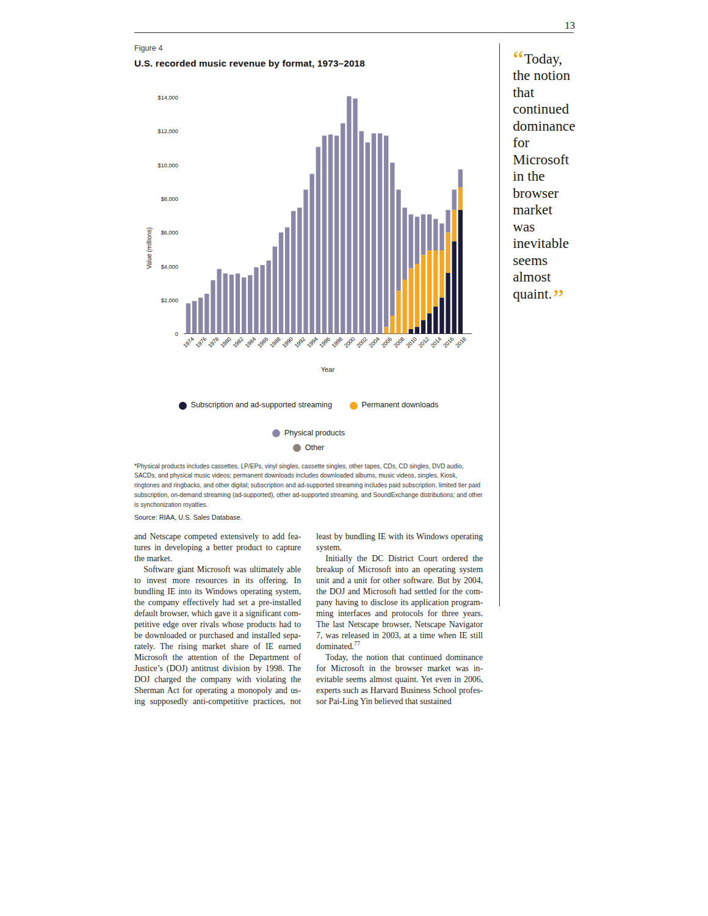Figure 4
U.S. recorded music revenue by format, 1973–2018
$14,000 $12,000 $10,000 $8,000 $6,000 $4,000 $2,000 0 Value (millions) 1974 1976 1978 1980 1982 1984 1986 1988 1990 1992 1994 1996 1998 2000 2002 2004 2006 2008 2010 2012 2014 2016 2018 Year
Subscription and ad-supported streaming Permanent downloads Physical products
Other
*Physical products includes cassettes, LP/EPs, vinyl singles, cassette singles, other tapes, CDs, CD singles, DVD audio, SACDs, and physical music videos; permanent downloads includes downloaded albums, music videos, singles, Kiosk, ringtones and ringbacks, and other digital; subscription and ad-supported streaming includes paid subscription, limited tier paid subscription, on-demand streaming (ad-supported), other ad-supported streaming, and SoundExchange distributions; and other is synchonization royalties.
Source: RIAA, U.S. Sales Database.
and Netscape competed extensively to add features in developing a better product to capture the market.
Software giant Microsoft was ultimately able to invest more resources in its offering. In bundling IE into its Windows operating system, the company effectively had set a pre-installed default browser, which gave it a significant competitive edge over rivals whose products had to be downloaded or purchased and installed separately. The rising market share of IE earned Microsoft the attention of the Department of Justice’s (DOJ) antitrust division by 1998. The DOJ charged the company with violating the Sherman Act for operating a monopoly and using supposedly anti-competitive practices, not least by bundling IE with its Windows operating system.
Initially the DC District Court ordered the breakup of Microsoft into an operating system unit and a unit for other software. But by 2004, the DOJ and Microsoft had settled for the company having to disclose its application programming interfaces and protocols for three years. The last Netscape browser, Netscape Navigator 7, was released in 2003, at a time when IE still dominated.77
Today, the notion that continued dominance for Microsoft in the browser market was inevitable seems almost quaint. Yet even in 2006, experts such as Harvard Business School professor Pai-Ling Yin believed that sustained
13
“Today, the notion that continued dominance for Microsoft in the browser market was inevitable seems almost quaint.”